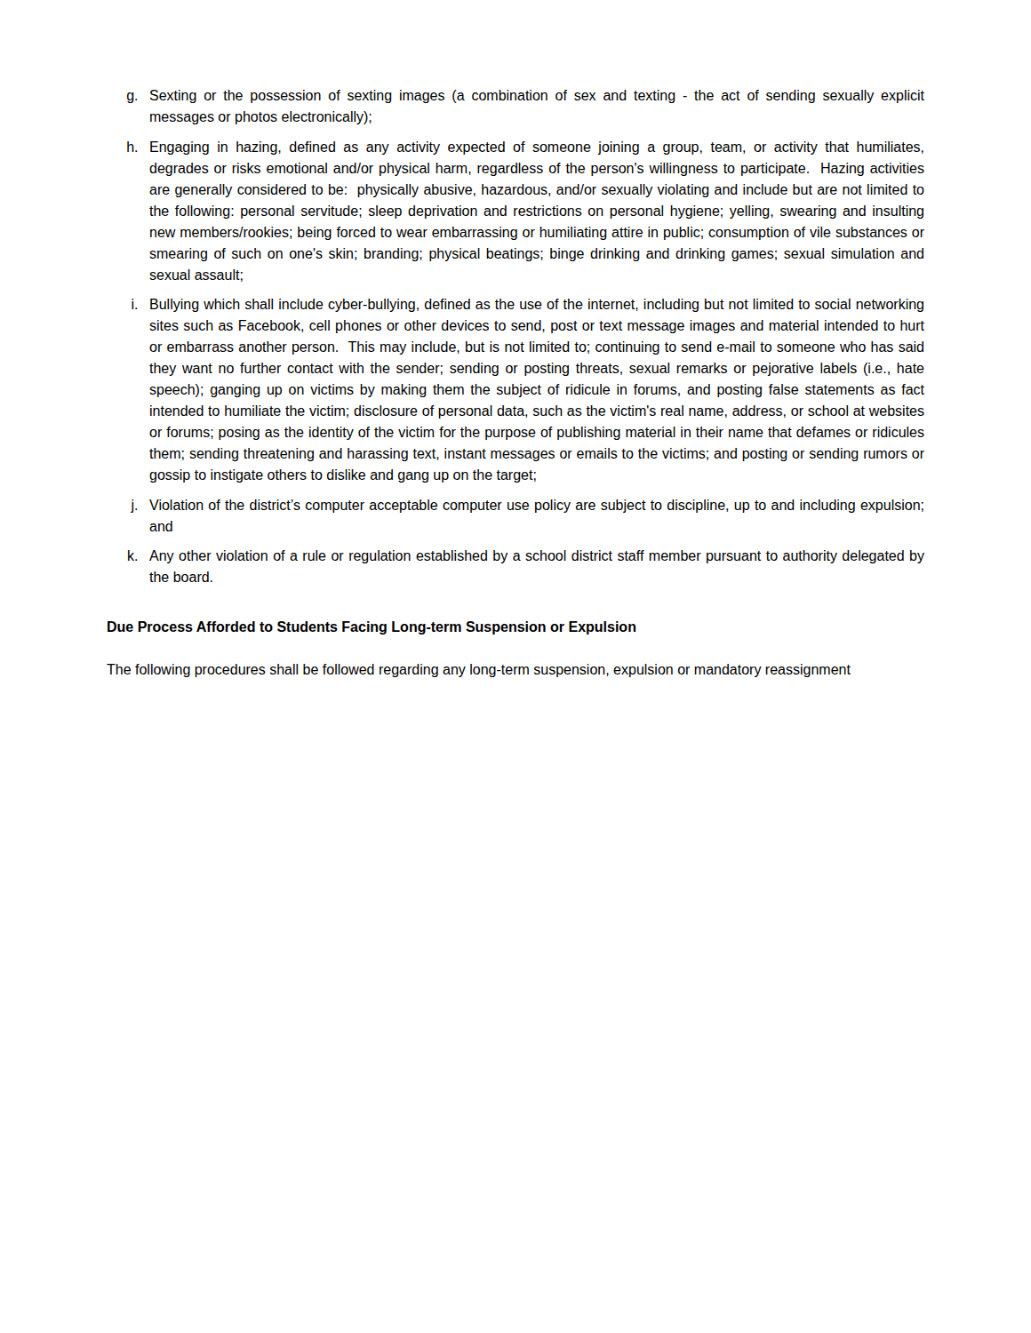Sexting or the possession of sexting images (a combination of sex and texting - the act of sending sexually explicit messages or photos electronically);
Engaging in hazing, defined as any activity expected of someone joining a group, team, or activity that humiliates, degrades or risks emotional and/or physical harm, regardless of the person's willingness to participate. Hazing activities are generally considered to be: physically abusive, hazardous, and/or sexually violating and include but are not limited to the following: personal servitude; sleep deprivation and restrictions on personal hygiene; yelling, swearing and insulting new members/rookies; being forced to wear embarrassing or humiliating attire in public; consumption of vile substances or smearing of such on one's skin; branding; physical beatings; binge drinking and drinking games; sexual simulation and sexual assault;
Bullying which shall include cyber-bullying, defined as the use of the internet, including but not limited to social networking sites such as Facebook, cell phones or other devices to send, post or text message images and material intended to hurt or embarrass another person. This may include, but is not limited to; continuing to send e-mail to someone who has said they want no further contact with the sender; sending or posting threats, sexual remarks or pejorative labels (i.e., hate speech); ganging up on victims by making them the subject of ridicule in forums, and posting false statements as fact intended to humiliate the victim; disclosure of personal data, such as the victim's real name, address, or school at websites or forums; posing as the identity of the victim for the purpose of publishing material in their name that defames or ridicules them; sending threatening and harassing text, instant messages or emails to the victims; and posting or sending rumors or gossip to instigate others to dislike and gang up on the target;
Violation of the district’s computer acceptable computer use policy are subject to discipline, up to and including expulsion; and
Any other violation of a rule or regulation established by a school district staff member pursuant to authority delegated by the board.
Due Process Afforded to Students Facing Long-term Suspension or Expulsion
The following procedures shall be followed regarding any long-term suspension, expulsion or mandatory reassignment